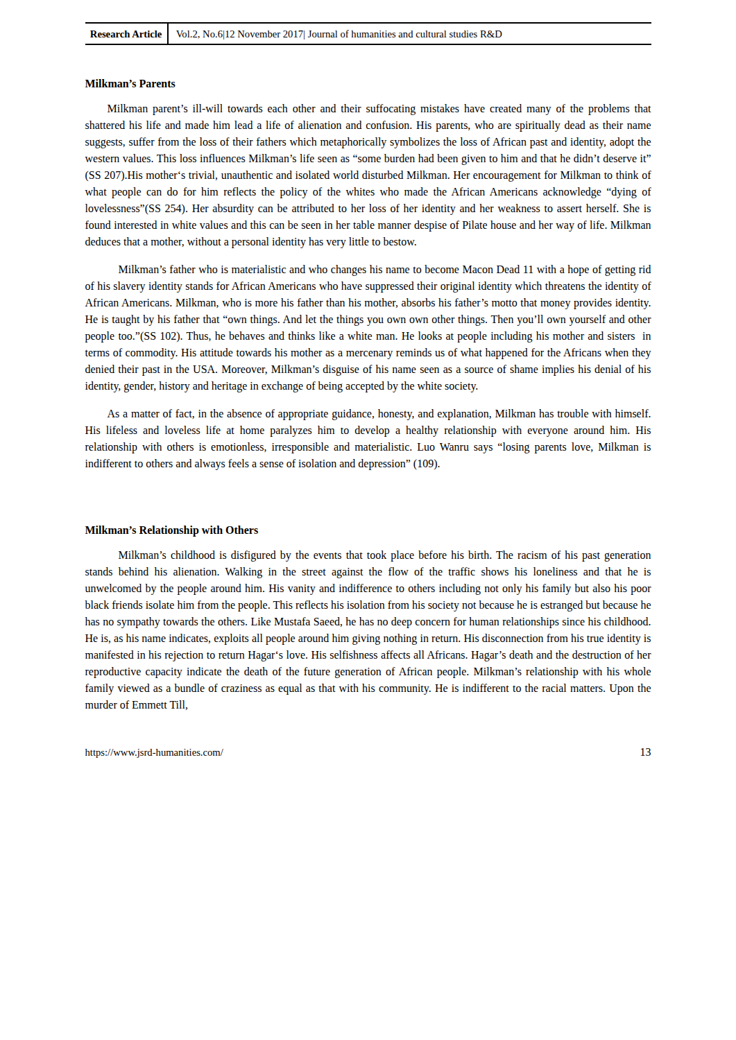Research Article
Vol.2, No.6|12 November 2017| Journal of humanities and cultural studies R&D
Milkman’s Parents
Milkman parent’s ill-will towards each other and their suffocating mistakes have created many of the problems that shattered his life and made him lead a life of alienation and confusion. His parents, who are spiritually dead as their name suggests, suffer from the loss of their fathers which metaphorically symbolizes the loss of African past and identity, adopt the western values. This loss influences Milkman’s life seen as “some burden had been given to him and that he didn’t deserve it” (SS 207).His mother‘s trivial, unauthentic and isolated world disturbed Milkman. Her encouragement for Milkman to think of what people can do for him reflects the policy of the whites who made the African Americans acknowledge “dying of lovelessness”(SS 254). Her absurdity can be attributed to her loss of her identity and her weakness to assert herself. She is found interested in white values and this can be seen in her table manner despise of Pilate house and her way of life. Milkman deduces that a mother, without a personal identity has very little to bestow.
Milkman’s father who is materialistic and who changes his name to become Macon Dead 11 with a hope of getting rid of his slavery identity stands for African Americans who have suppressed their original identity which threatens the identity of African Americans. Milkman, who is more his father than his mother, absorbs his father’s motto that money provides identity. He is taught by his father that “own things. And let the things you own own other things. Then you’ll own yourself and other people too.”(SS 102). Thus, he behaves and thinks like a white man. He looks at people including his mother and sisters in terms of commodity. His attitude towards his mother as a mercenary reminds us of what happened for the Africans when they denied their past in the USA. Moreover, Milkman’s disguise of his name seen as a source of shame implies his denial of his identity, gender, history and heritage in exchange of being accepted by the white society.
As a matter of fact, in the absence of appropriate guidance, honesty, and explanation, Milkman has trouble with himself. His lifeless and loveless life at home paralyzes him to develop a healthy relationship with everyone around him. His relationship with others is emotionless, irresponsible and materialistic. Luo Wanru says “losing parents love, Milkman is indifferent to others and always feels a sense of isolation and depression” (109).
Milkman’s Relationship with Others
Milkman’s childhood is disfigured by the events that took place before his birth. The racism of his past generation stands behind his alienation. Walking in the street against the flow of the traffic shows his loneliness and that he is unwelcomed by the people around him. His vanity and indifference to others including not only his family but also his poor black friends isolate him from the people. This reflects his isolation from his society not because he is estranged but because he has no sympathy towards the others. Like Mustafa Saeed, he has no deep concern for human relationships since his childhood. He is, as his name indicates, exploits all people around him giving nothing in return. His disconnection from his true identity is manifested in his rejection to return Hagar‘s love. His selfishness affects all Africans. Hagar’s death and the destruction of her reproductive capacity indicate the death of the future generation of African people. Milkman’s relationship with his whole family viewed as a bundle of craziness as equal as that with his community. He is indifferent to the racial matters. Upon the murder of Emmett Till,
https://www.jsrd-humanities.com/ 13